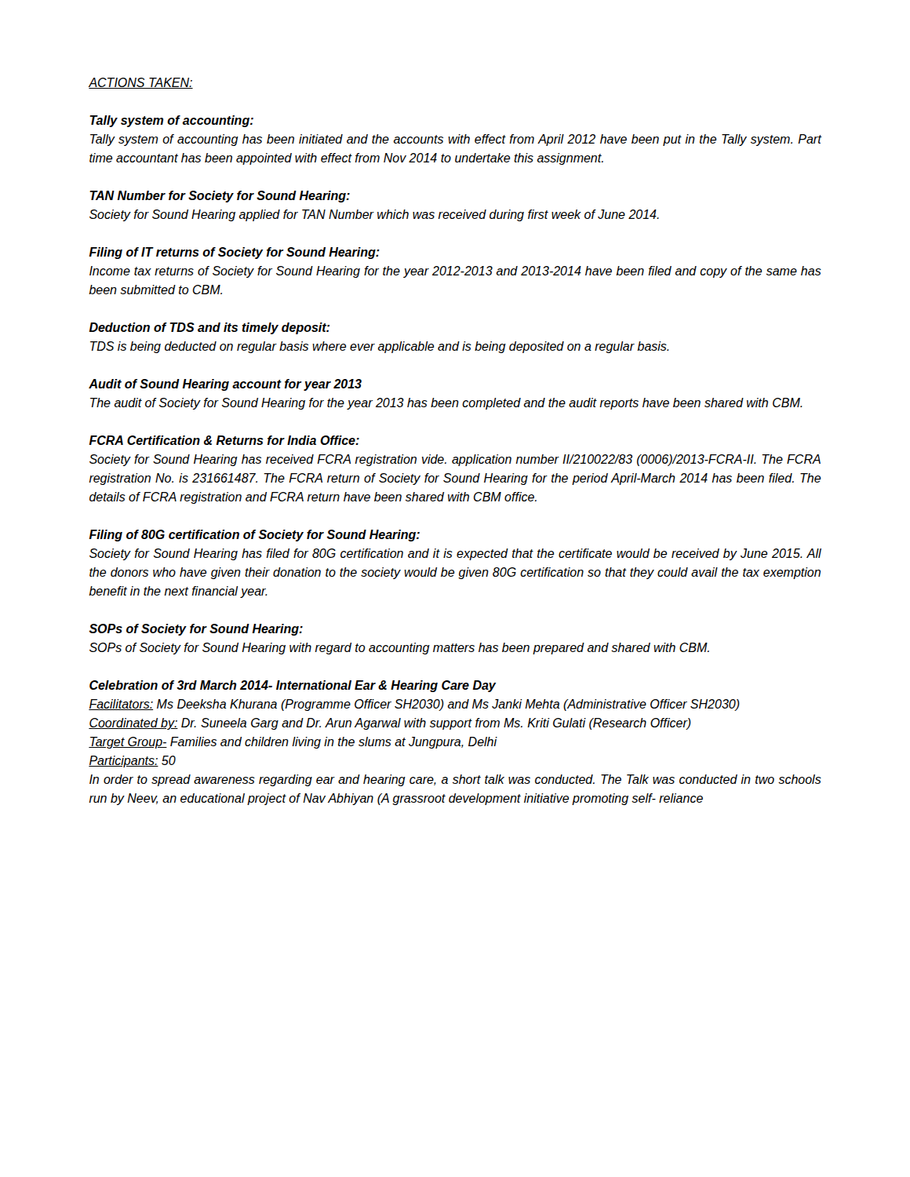ACTIONS TAKEN:
Tally system of accounting:
Tally system of accounting has been initiated and the accounts with effect from April 2012 have been put in the Tally system. Part time accountant has been appointed with effect from Nov 2014 to undertake this assignment.
TAN Number for Society for Sound Hearing:
Society for Sound Hearing applied for TAN Number which was received during first week of June 2014.
Filing of IT returns of Society for Sound Hearing:
Income tax returns of Society for Sound Hearing for the year 2012-2013 and 2013-2014 have been filed and copy of the same has been submitted to CBM.
Deduction of TDS and its timely deposit:
TDS is being deducted on regular basis where ever applicable and is being deposited on a regular basis.
Audit of Sound Hearing account for year 2013
The audit of Society for Sound Hearing for the year 2013 has been completed and the audit reports have been shared with CBM.
FCRA Certification & Returns for India Office:
Society for Sound Hearing has received FCRA registration vide. application number II/210022/83 (0006)/2013-FCRA-II. The FCRA registration No. is 231661487. The FCRA return of Society for Sound Hearing for the period April-March 2014 has been filed. The details of FCRA registration and FCRA return have been shared with CBM office.
Filing of 80G certification of Society for Sound Hearing:
Society for Sound Hearing has filed for 80G certification and it is expected that the certificate would be received by June 2015. All the donors who have given their donation to the society would be given 80G certification so that they could avail the tax exemption benefit in the next financial year.
SOPs of Society for Sound Hearing:
SOPs of Society for Sound Hearing with regard to accounting matters has been prepared and shared with CBM.
Celebration of 3rd March 2014- International Ear & Hearing Care Day
Facilitators: Ms Deeksha Khurana (Programme Officer SH2030) and Ms Janki Mehta (Administrative Officer SH2030)
Coordinated by: Dr. Suneela Garg and Dr. Arun Agarwal with support from Ms. Kriti Gulati (Research Officer)
Target Group- Families and children living in the slums at Jungpura, Delhi
Participants: 50
In order to spread awareness regarding ear and hearing care, a short talk was conducted. The Talk was conducted in two schools run by Neev, an educational project of Nav Abhiyan (A grassroot development initiative promoting self- reliance